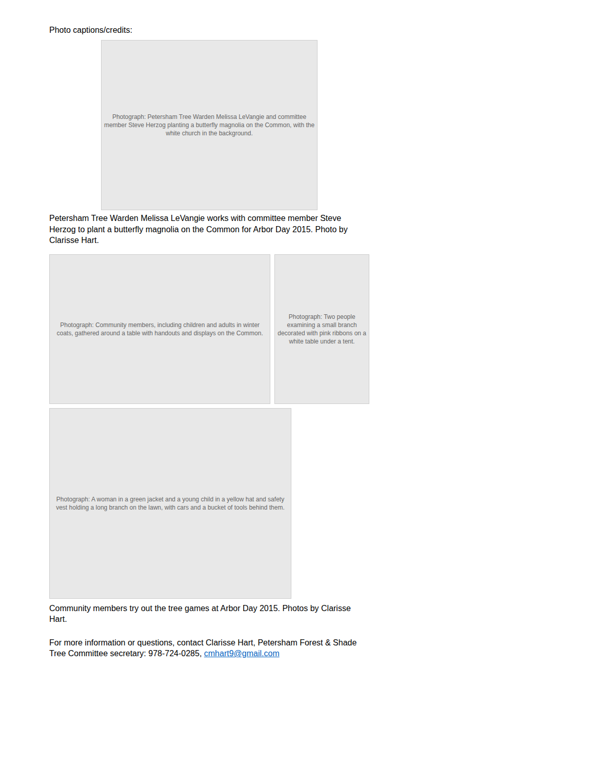Photo captions/credits:
Photograph: Petersham Tree Warden Melissa LeVangie and committee member Steve Herzog planting a butterfly magnolia on the Common, with the white church in the background.
Petersham Tree Warden Melissa LeVangie works with committee member Steve Herzog to plant a butterfly magnolia on the Common for Arbor Day 2015. Photo by Clarisse Hart.
Photograph: Community members, including children and adults in winter coats, gathered around a table with handouts and displays on the Common.
Photograph: Two people examining a small branch decorated with pink ribbons on a white table under a tent.
Photograph: A woman in a green jacket and a young child in a yellow hat and safety vest holding a long branch on the lawn, with cars and a bucket of tools behind them.
Community members try out the tree games at Arbor Day 2015. Photos by Clarisse Hart.
For more information or questions, contact Clarisse Hart, Petersham Forest & Shade Tree Committee secretary: 978-724-0285, cmhart9@gmail.com